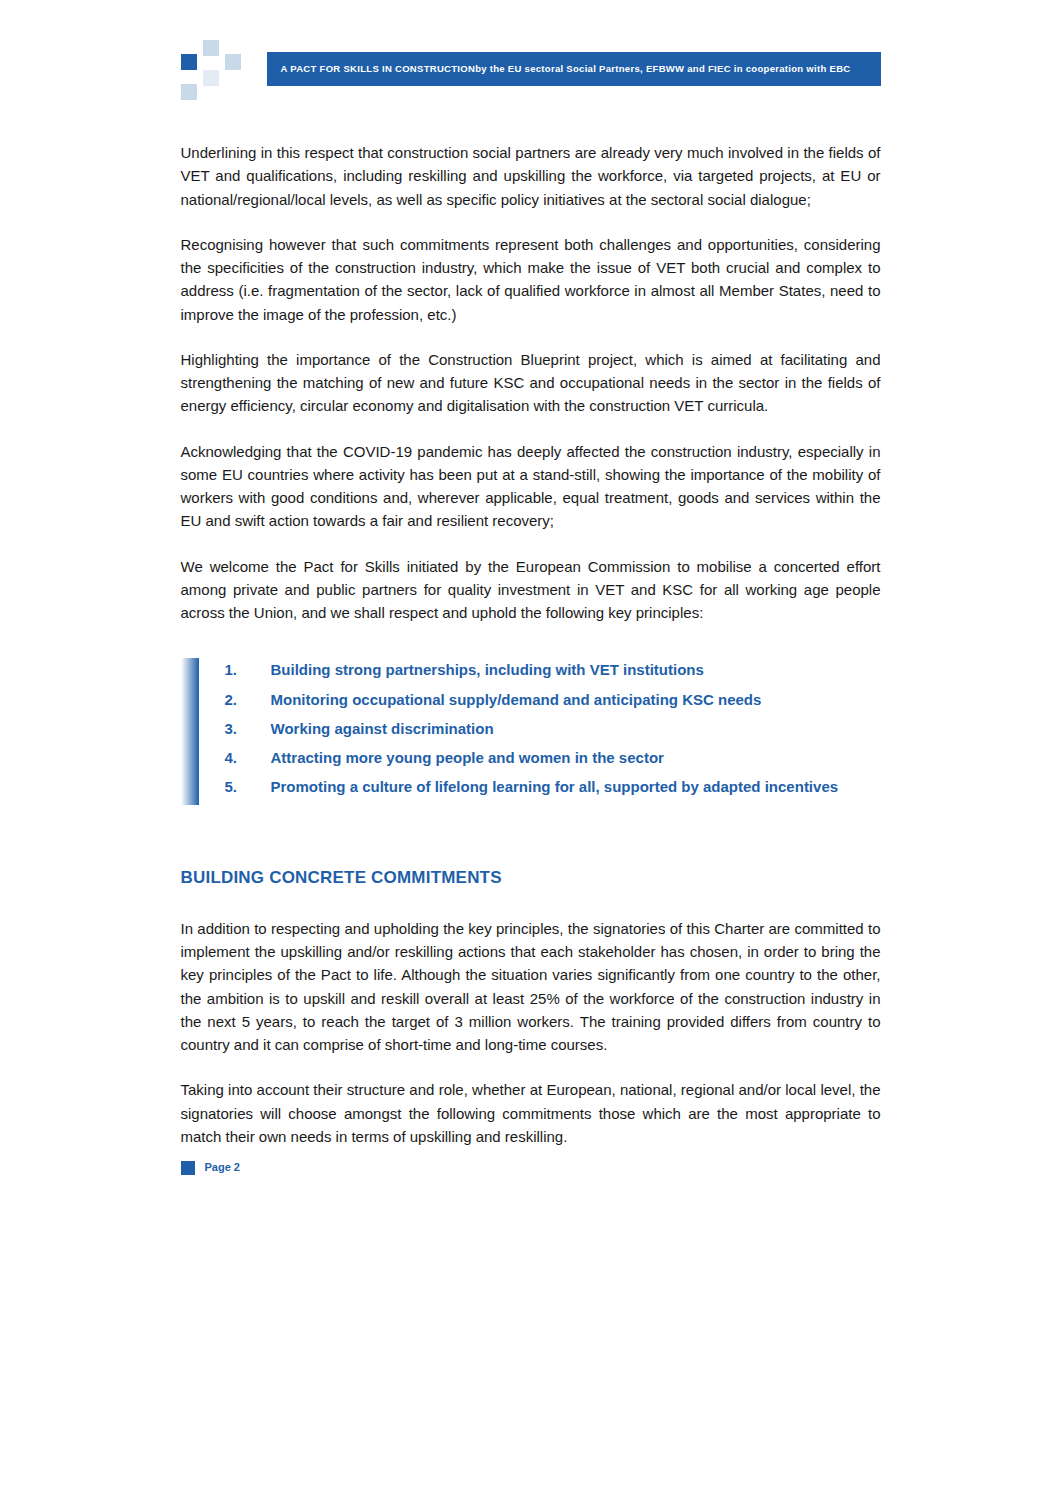A PACT FOR SKILLS IN CONSTRUCTION by the EU sectoral Social Partners, EFBWW and FIEC in cooperation with EBC
Underlining in this respect that construction social partners are already very much involved in the fields of VET and qualifications, including reskilling and upskilling the workforce, via targeted projects, at EU or national/regional/local levels, as well as specific policy initiatives at the sectoral social dialogue;
Recognising however that such commitments represent both challenges and opportunities, considering the specificities of the construction industry, which make the issue of VET both crucial and complex to address (i.e. fragmentation of the sector, lack of qualified workforce in almost all Member States, need to improve the image of the profession, etc.)
Highlighting the importance of the Construction Blueprint project, which is aimed at facilitating and strengthening the matching of new and future KSC and occupational needs in the sector in the fields of energy efficiency, circular economy and digitalisation with the construction VET curricula.
Acknowledging that the COVID-19 pandemic has deeply affected the construction industry, especially in some EU countries where activity has been put at a stand-still, showing the importance of the mobility of workers with good conditions and, wherever applicable, equal treatment, goods and services within the EU and swift action towards a fair and resilient recovery;
We welcome the Pact for Skills initiated by the European Commission to mobilise a concerted effort among private and public partners for quality investment in VET and KSC for all working age people across the Union, and we shall respect and uphold the following key principles:
1. Building strong partnerships, including with VET institutions
2. Monitoring occupational supply/demand and anticipating KSC needs
3. Working against discrimination
4. Attracting more young people and women in the sector
5. Promoting a culture of lifelong learning for all, supported by adapted incentives
BUILDING CONCRETE COMMITMENTS
In addition to respecting and upholding the key principles, the signatories of this Charter are committed to implement the upskilling and/or reskilling actions that each stakeholder has chosen, in order to bring the key principles of the Pact to life. Although the situation varies significantly from one country to the other, the ambition is to upskill and reskill overall at least 25% of the workforce of the construction industry in the next 5 years, to reach the target of 3 million workers. The training provided differs from country to country and it can comprise of short-time and long-time courses.
Taking into account their structure and role, whether at European, national, regional and/or local level, the signatories will choose amongst the following commitments those which are the most appropriate to match their own needs in terms of upskilling and reskilling.
Page 2